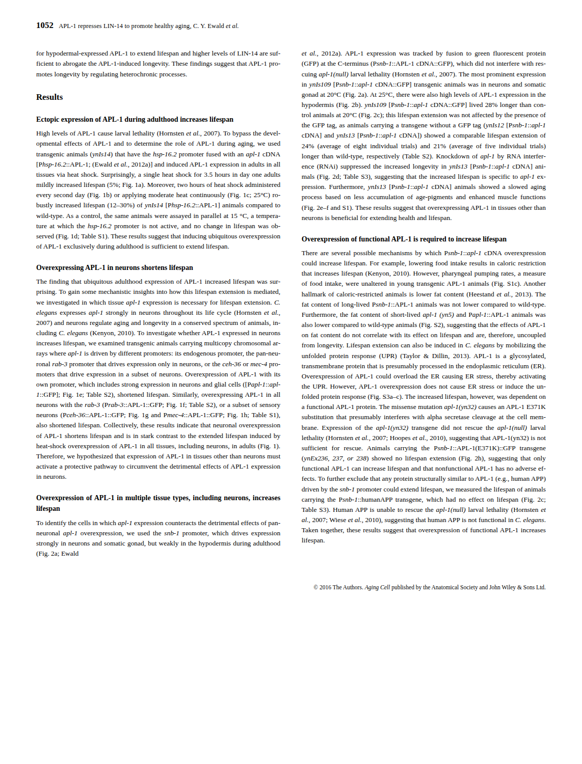1052 APL-1 represses LIN-14 to promote healthy aging, C. Y. Ewald et al.
for hypodermal-expressed APL-1 to extend lifespan and higher levels of LIN-14 are sufficient to abrogate the APL-1-induced longevity. These findings suggest that APL-1 promotes longevity by regulating heterochronic processes.
Results
Ectopic expression of APL-1 during adulthood increases lifespan
High levels of APL-1 cause larval lethality (Hornsten et al., 2007). To bypass the developmental effects of APL-1 and to determine the role of APL-1 during aging, we used transgenic animals (ynIs14) that have the hsp-16.2 promoter fused with an apl-1 cDNA [Phsp-16.2::APL-1; (Ewald et al., 2012a)] and induced APL-1 expression in adults in all tissues via heat shock. Surprisingly, a single heat shock for 3.5 hours in day one adults mildly increased lifespan (5%; Fig. 1a). Moreover, two hours of heat shock administered every second day (Fig. 1b) or applying moderate heat continuously (Fig. 1c; 25°C) robustly increased lifespan (12–30%) of ynIs14 [Phsp-16.2::APL-1] animals compared to wild-type. As a control, the same animals were assayed in parallel at 15 °C, a temperature at which the hsp-16.2 promoter is not active, and no change in lifespan was observed (Fig. 1d; Table S1). These results suggest that inducing ubiquitous overexpression of APL-1 exclusively during adulthood is sufficient to extend lifespan.
Overexpressing APL-1 in neurons shortens lifespan
The finding that ubiquitous adulthood expression of APL-1 increased lifespan was surprising. To gain some mechanistic insights into how this lifespan extension is mediated, we investigated in which tissue apl-1 expression is necessary for lifespan extension. C. elegans expresses apl-1 strongly in neurons throughout its life cycle (Hornsten et al., 2007) and neurons regulate aging and longevity in a conserved spectrum of animals, including C. elegans (Kenyon, 2010). To investigate whether APL-1 expressed in neurons increases lifespan, we examined transgenic animals carrying multicopy chromosomal arrays where apl-1 is driven by different promoters: its endogenous promoter, the pan-neuronal rab-3 promoter that drives expression only in neurons, or the ceh-36 or mec-4 promoters that drive expression in a subset of neurons. Overexpression of APL-1 with its own promoter, which includes strong expression in neurons and glial cells ([Papl-1::apl-1::GFP]; Fig. 1e; Table S2), shortened lifespan. Similarly, overexpressing APL-1 in all neurons with the rab-3 (Prab-3::APL-1::GFP; Fig. 1f; Table S2), or a subset of sensory neurons (Pceh-36::APL-1::GFP; Fig. 1g and Pmec-4::APL-1::GFP; Fig. 1h; Table S1), also shortened lifespan. Collectively, these results indicate that neuronal overexpression of APL-1 shortens lifespan and is in stark contrast to the extended lifespan induced by heat-shock overexpression of APL-1 in all tissues, including neurons, in adults (Fig. 1). Therefore, we hypothesized that expression of APL-1 in tissues other than neurons must activate a protective pathway to circumvent the detrimental effects of APL-1 expression in neurons.
Overexpression of APL-1 in multiple tissue types, including neurons, increases lifespan
To identify the cells in which apl-1 expression counteracts the detrimental effects of pan-neuronal apl-1 overexpression, we used the snb-1 promoter, which drives expression strongly in neurons and somatic gonad, but weakly in the hypodermis during adulthood (Fig. 2a; Ewald
et al., 2012a). APL-1 expression was tracked by fusion to green fluorescent protein (GFP) at the C-terminus (Psnb-1::APL-1 cDNA::GFP), which did not interfere with rescuing apl-1(null) larval lethality (Hornsten et al., 2007). The most prominent expression in ynIs109 [Psnb-1::apl-1 cDNA::GFP] transgenic animals was in neurons and somatic gonad at 20°C (Fig. 2a). At 25°C, there were also high levels of APL-1 expression in the hypodermis (Fig. 2b). ynIs109 [Psnb-1::apl-1 cDNA::GFP] lived 28% longer than control animals at 20°C (Fig. 2c); this lifespan extension was not affected by the presence of the GFP tag, as animals carrying a transgene without a GFP tag (ynIs12 [Psnb-1::apl-1 cDNA] and ynIs13 [Psnb-1::apl-1 cDNA]) showed a comparable lifespan extension of 24% (average of eight individual trials) and 21% (average of five individual trials) longer than wild-type, respectively (Table S2). Knockdown of apl-1 by RNA interference (RNAi) suppressed the increased longevity in ynIs13 [Psnb-1::apl-1 cDNA] animals (Fig. 2d; Table S3), suggesting that the increased lifespan is specific to apl-1 expression. Furthermore, ynIs13 [Psnb-1::apl-1 cDNA] animals showed a slowed aging process based on less accumulation of age-pigments and enhanced muscle functions (Fig. 2e–f and S1). These results suggest that overexpressing APL-1 in tissues other than neurons is beneficial for extending health and lifespan.
Overexpression of functional APL-1 is required to increase lifespan
There are several possible mechanisms by which Psnb-1::apl-1 cDNA overexpression could increase lifespan. For example, lowering food intake results in caloric restriction that increases lifespan (Kenyon, 2010). However, pharyngeal pumping rates, a measure of food intake, were unaltered in young transgenic APL-1 animals (Fig. S1c). Another hallmark of caloric-restricted animals is lower fat content (Heestand et al., 2013). The fat content of long-lived Psnb-1::APL-1 animals was not lower compared to wild-type. Furthermore, the fat content of short-lived apl-1 (yn5) and Papl-1::APL-1 animals was also lower compared to wild-type animals (Fig. S2), suggesting that the effects of APL-1 on fat content do not correlate with its effect on lifespan and are, therefore, uncoupled from longevity. Lifespan extension can also be induced in C. elegans by mobilizing the unfolded protein response (UPR) (Taylor & Dillin, 2013). APL-1 is a glycosylated, transmembrane protein that is presumably processed in the endoplasmic reticulum (ER). Overexpression of APL-1 could overload the ER causing ER stress, thereby activating the UPR. However, APL-1 overexpression does not cause ER stress or induce the unfolded protein response (Fig. S3a–c). The increased lifespan, however, was dependent on a functional APL-1 protein. The missense mutation apl-1(yn32) causes an APL-1 E371K substitution that presumably interferes with alpha secretase cleavage at the cell membrane. Expression of the apl-1(yn32) transgene did not rescue the apl-1(null) larval lethality (Hornsten et al., 2007; Hoopes et al., 2010), suggesting that APL-1(yn32) is not sufficient for rescue. Animals carrying the Psnb-1::APL-1(E371K)::GFP transgene (ynEx236, 237, or 238) showed no lifespan extension (Fig. 2h), suggesting that only functional APL-1 can increase lifespan and that nonfunctional APL-1 has no adverse effects. To further exclude that any protein structurally similar to APL-1 (e.g., human APP) driven by the snb-1 promoter could extend lifespan, we measured the lifespan of animals carrying the Psnb-1::humanAPP transgene, which had no effect on lifespan (Fig. 2c; Table S3). Human APP is unable to rescue the apl-1(null) larval lethality (Hornsten et al., 2007; Wiese et al., 2010), suggesting that human APP is not functional in C. elegans. Taken together, these results suggest that overexpression of functional APL-1 increases lifespan.
© 2016 The Authors. Aging Cell published by the Anatomical Society and John Wiley & Sons Ltd.